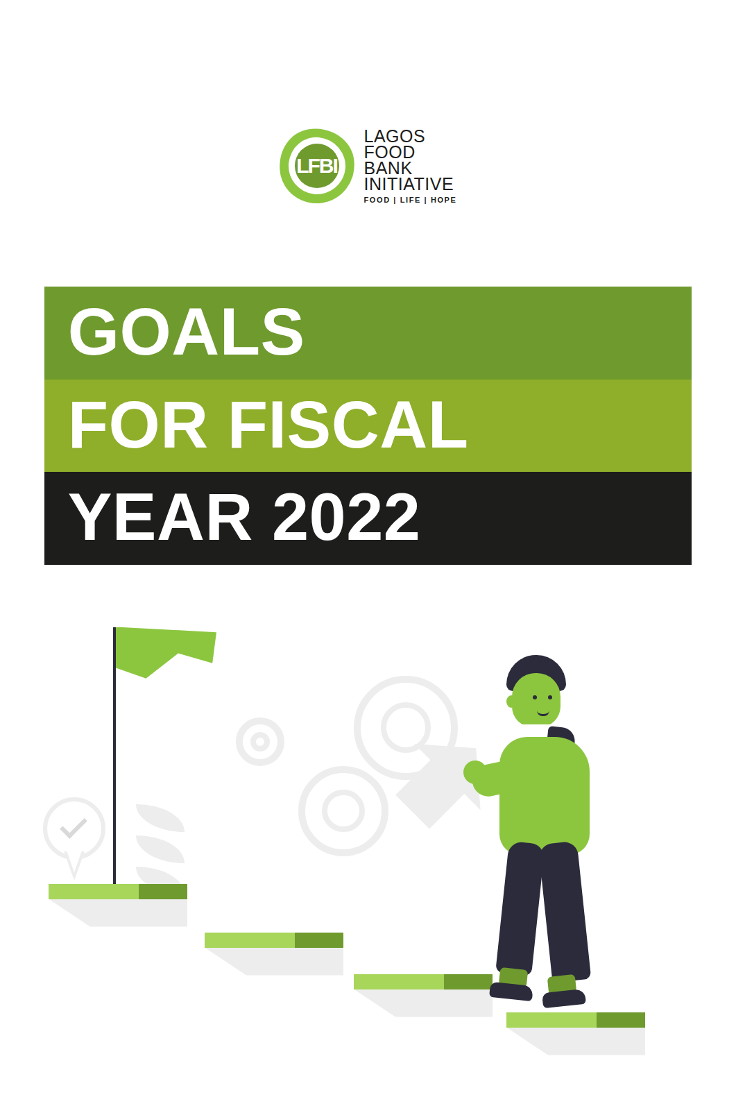LFBI
LAGOS FOOD BANK INITIATIVE FOOD | LIFE | HOPE
GOALS FOR FISCAL YEAR 2022